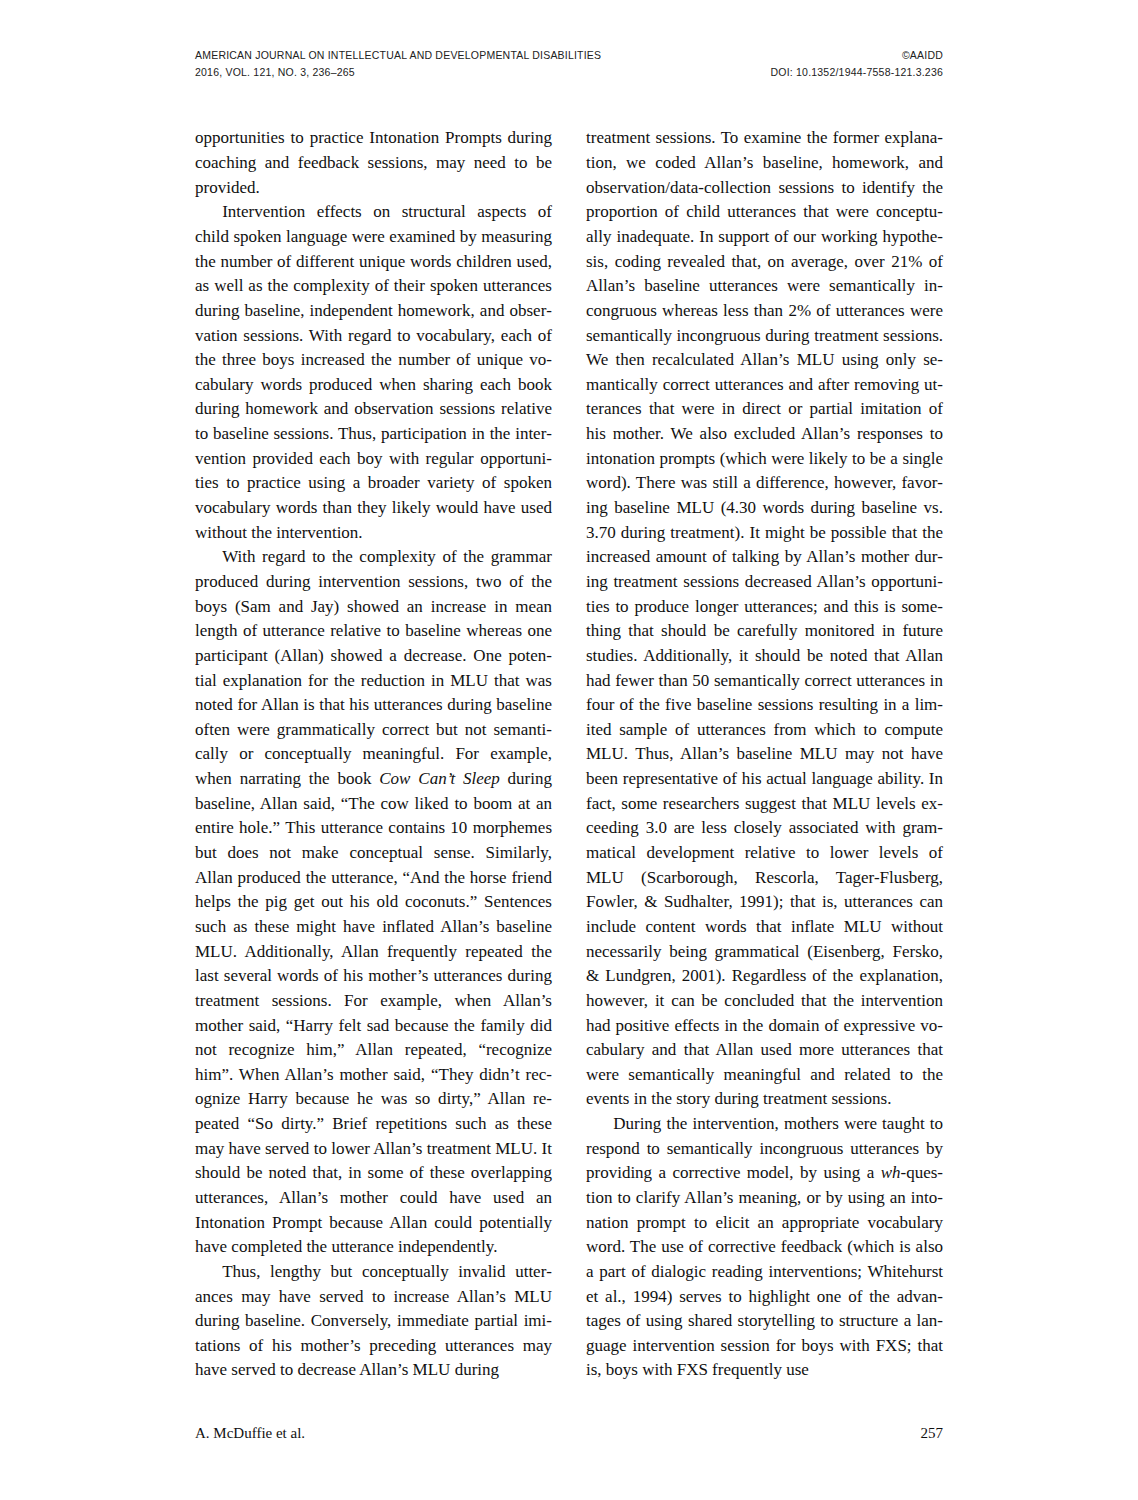American Journal on Intellectual and Developmental Disabilities
©AAIDD
2016, Vol. 121, No. 3, 236–265
DOI: 10.1352/1944-7558-121.3.236
opportunities to practice Intonation Prompts during coaching and feedback sessions, may need to be provided.
Intervention effects on structural aspects of child spoken language were examined by measuring the number of different unique words children used, as well as the complexity of their spoken utterances during baseline, independent homework, and observation sessions. With regard to vocabulary, each of the three boys increased the number of unique vocabulary words produced when sharing each book during homework and observation sessions relative to baseline sessions. Thus, participation in the intervention provided each boy with regular opportunities to practice using a broader variety of spoken vocabulary words than they likely would have used without the intervention.
With regard to the complexity of the grammar produced during intervention sessions, two of the boys (Sam and Jay) showed an increase in mean length of utterance relative to baseline whereas one participant (Allan) showed a decrease. One potential explanation for the reduction in MLU that was noted for Allan is that his utterances during baseline often were grammatically correct but not semantically or conceptually meaningful. For example, when narrating the book Cow Can’t Sleep during baseline, Allan said, “The cow liked to boom at an entire hole.” This utterance contains 10 morphemes but does not make conceptual sense. Similarly, Allan produced the utterance, “And the horse friend helps the pig get out his old coconuts.” Sentences such as these might have inflated Allan’s baseline MLU. Additionally, Allan frequently repeated the last several words of his mother’s utterances during treatment sessions. For example, when Allan’s mother said, “Harry felt sad because the family did not recognize him,” Allan repeated, “recognize him”. When Allan’s mother said, “They didn’t recognize Harry because he was so dirty,” Allan repeated “So dirty.” Brief repetitions such as these may have served to lower Allan’s treatment MLU. It should be noted that, in some of these overlapping utterances, Allan’s mother could have used an Intonation Prompt because Allan could potentially have completed the utterance independently.
Thus, lengthy but conceptually invalid utterances may have served to increase Allan’s MLU during baseline. Conversely, immediate partial imitations of his mother’s preceding utterances may have served to decrease Allan’s MLU during
treatment sessions. To examine the former explanation, we coded Allan’s baseline, homework, and observation/data-collection sessions to identify the proportion of child utterances that were conceptually inadequate. In support of our working hypothesis, coding revealed that, on average, over 21% of Allan’s baseline utterances were semantically incongruous whereas less than 2% of utterances were semantically incongruous during treatment sessions. We then recalculated Allan’s MLU using only semantically correct utterances and after removing utterances that were in direct or partial imitation of his mother. We also excluded Allan’s responses to intonation prompts (which were likely to be a single word). There was still a difference, however, favoring baseline MLU (4.30 words during baseline vs. 3.70 during treatment). It might be possible that the increased amount of talking by Allan’s mother during treatment sessions decreased Allan’s opportunities to produce longer utterances; and this is something that should be carefully monitored in future studies. Additionally, it should be noted that Allan had fewer than 50 semantically correct utterances in four of the five baseline sessions resulting in a limited sample of utterances from which to compute MLU. Thus, Allan’s baseline MLU may not have been representative of his actual language ability. In fact, some researchers suggest that MLU levels exceeding 3.0 are less closely associated with grammatical development relative to lower levels of MLU (Scarborough, Rescorla, Tager-Flusberg, Fowler, & Sudhalter, 1991); that is, utterances can include content words that inflate MLU without necessarily being grammatical (Eisenberg, Fersko, & Lundgren, 2001). Regardless of the explanation, however, it can be concluded that the intervention had positive effects in the domain of expressive vocabulary and that Allan used more utterances that were semantically meaningful and related to the events in the story during treatment sessions.
During the intervention, mothers were taught to respond to semantically incongruous utterances by providing a corrective model, by using a wh-question to clarify Allan’s meaning, or by using an intonation prompt to elicit an appropriate vocabulary word. The use of corrective feedback (which is also a part of dialogic reading interventions; Whitehurst et al., 1994) serves to highlight one of the advantages of using shared storytelling to structure a language intervention session for boys with FXS; that is, boys with FXS frequently use
A. McDuffie et al.
257